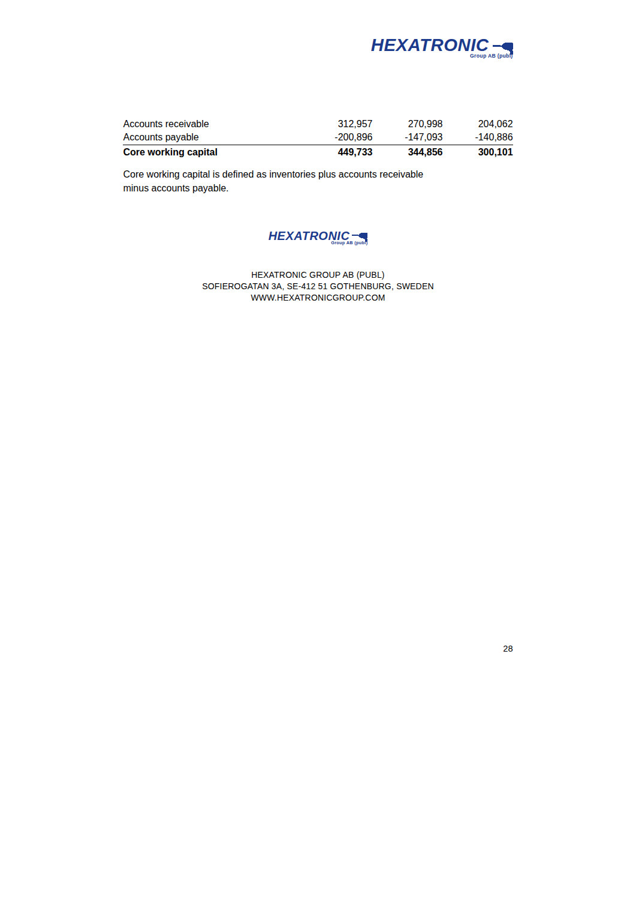HEXATRONIC Group AB (publ)
| Accounts receivable | 312,957 | 270,998 | 204,062 |
| Accounts payable | -200,896 | -147,093 | -140,886 |
| Core working capital | 449,733 | 344,856 | 300,101 |
Core working capital is defined as inventories plus accounts receivable minus accounts payable.
HEXATRONIC Group AB (publ)
HEXATRONIC GROUP AB (PUBL)
SOFIEROGATAN 3A, SE-412 51 GOTHENBURG, SWEDEN
WWW.HEXATRONICGROUP.COM
28